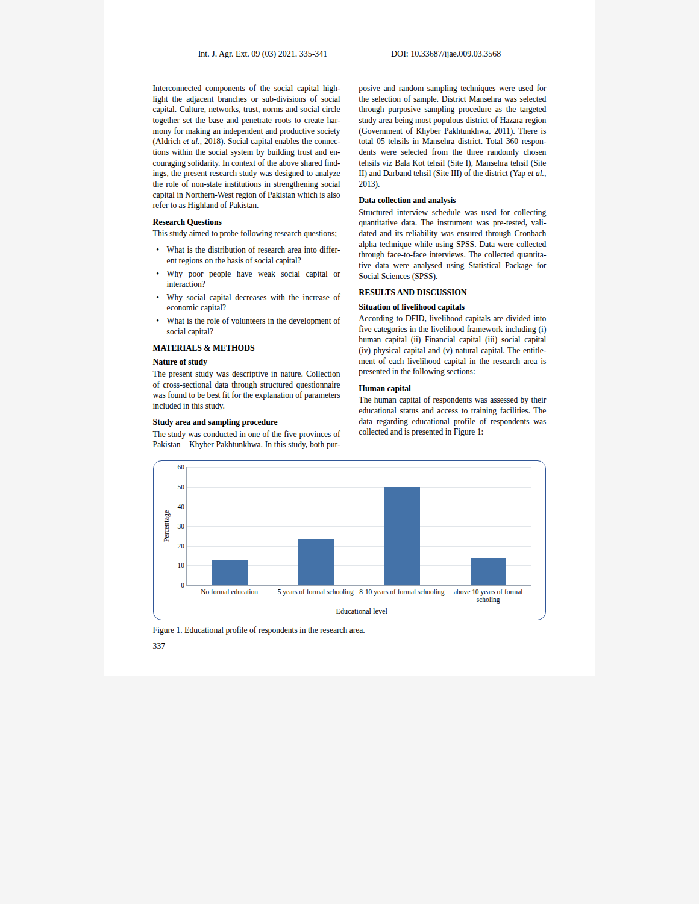Int. J. Agr. Ext. 09 (03) 2021. 335-341
DOI: 10.33687/ijae.009.03.3568
Interconnected components of the social capital highlight the adjacent branches or sub-divisions of social capital. Culture, networks, trust, norms and social circle together set the base and penetrate roots to create harmony for making an independent and productive society (Aldrich et al., 2018). Social capital enables the connections within the social system by building trust and encouraging solidarity. In context of the above shared findings, the present research study was designed to analyze the role of non-state institutions in strengthening social capital in Northern-West region of Pakistan which is also refer to as Highland of Pakistan.
Research Questions
This study aimed to probe following research questions;
What is the distribution of research area into different regions on the basis of social capital?
Why poor people have weak social capital or interaction?
Why social capital decreases with the increase of economic capital?
What is the role of volunteers in the development of social capital?
MATERIALS & METHODS
Nature of study
The present study was descriptive in nature. Collection of cross-sectional data through structured questionnaire was found to be best fit for the explanation of parameters included in this study.
Study area and sampling procedure
The study was conducted in one of the five provinces of Pakistan – Khyber Pakhtunkhwa. In this study, both purposive and random sampling techniques were used for the selection of sample. District Mansehra was selected through purposive sampling procedure as the targeted study area being most populous district of Hazara region (Government of Khyber Pakhtunkhwa, 2011). There is total 05 tehsils in Mansehra district. Total 360 respondents were selected from the three randomly chosen tehsils viz Bala Kot tehsil (Site I), Mansehra tehsil (Site II) and Darband tehsil (Site III) of the district (Yap et al., 2013).
Data collection and analysis
Structured interview schedule was used for collecting quantitative data. The instrument was pre-tested, validated and its reliability was ensured through Cronbach alpha technique while using SPSS. Data were collected through face-to-face interviews. The collected quantitative data were analysed using Statistical Package for Social Sciences (SPSS).
RESULTS AND DISCUSSION
Situation of livelihood capitals
According to DFID, livelihood capitals are divided into five categories in the livelihood framework including (i) human capital (ii) Financial capital (iii) social capital (iv) physical capital and (v) natural capital. The entitlement of each livelihood capital in the research area is presented in the following sections:
Human capital
The human capital of respondents was assessed by their educational status and access to training facilities. The data regarding educational profile of respondents was collected and is presented in Figure 1:
Percentage
60
50
40
30
20
10
0
No formal education
5 years of formal schooling
8-10 years of formal schooling
above 10 years of formal scholing
Educational level
Figure 1. Educational profile of respondents in the research area.
337